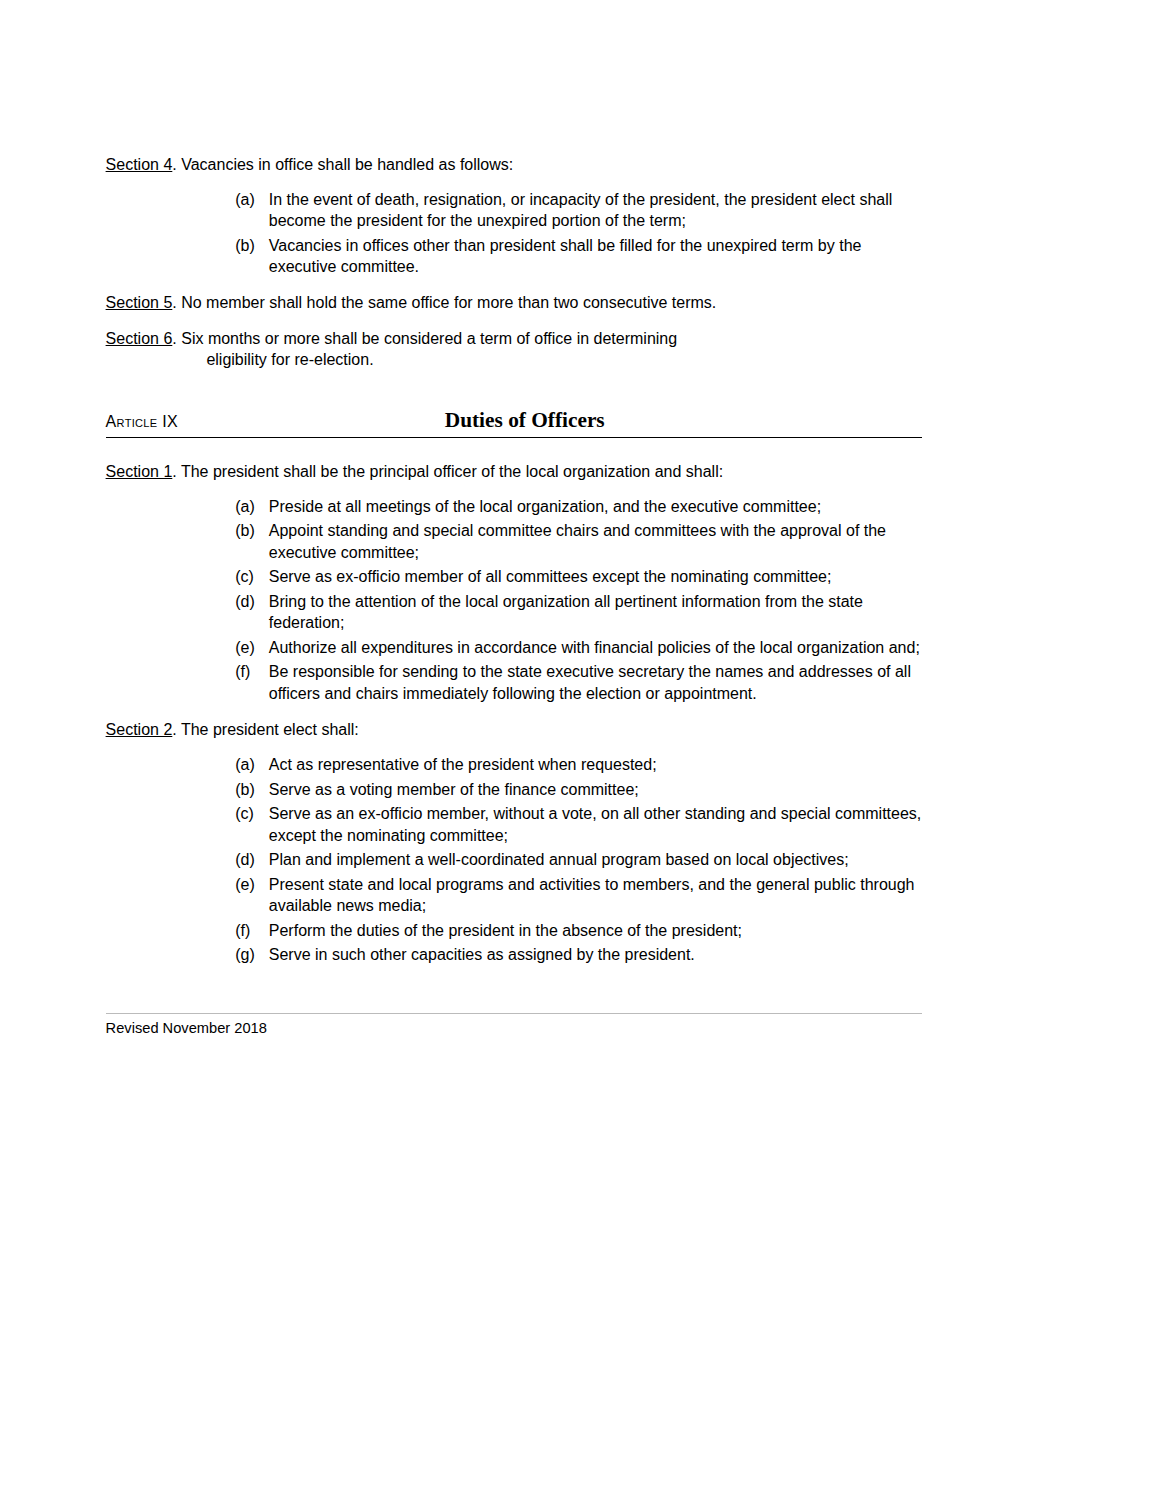Section 4. Vacancies in office shall be handled as follows:
(a) In the event of death, resignation, or incapacity of the president, the president elect shall become the president for the unexpired portion of the term;
(b) Vacancies in offices other than president shall be filled for the unexpired term by the executive committee.
Section 5. No member shall hold the same office for more than two consecutive terms.
Section 6. Six months or more shall be considered a term of office in determining
eligibility for re-election.
Article IX Duties of Officers
Section 1. The president shall be the principal officer of the local organization and shall:
(a) Preside at all meetings of the local organization, and the executive committee;
(b) Appoint standing and special committee chairs and committees with the approval of the executive committee;
(c) Serve as ex-officio member of all committees except the nominating committee;
(d) Bring to the attention of the local organization all pertinent information from the state federation;
(e) Authorize all expenditures in accordance with financial policies of the local organization and;
(f) Be responsible for sending to the state executive secretary the names and addresses of all officers and chairs immediately following the election or appointment.
Section 2. The president elect shall:
(a) Act as representative of the president when requested;
(b) Serve as a voting member of the finance committee;
(c) Serve as an ex-officio member, without a vote, on all other standing and special committees, except the nominating committee;
(d) Plan and implement a well-coordinated annual program based on local objectives;
(e) Present state and local programs and activities to members, and the general public through available news media;
(f) Perform the duties of the president in the absence of the president;
(g) Serve in such other capacities as assigned by the president.
Revised November 2018